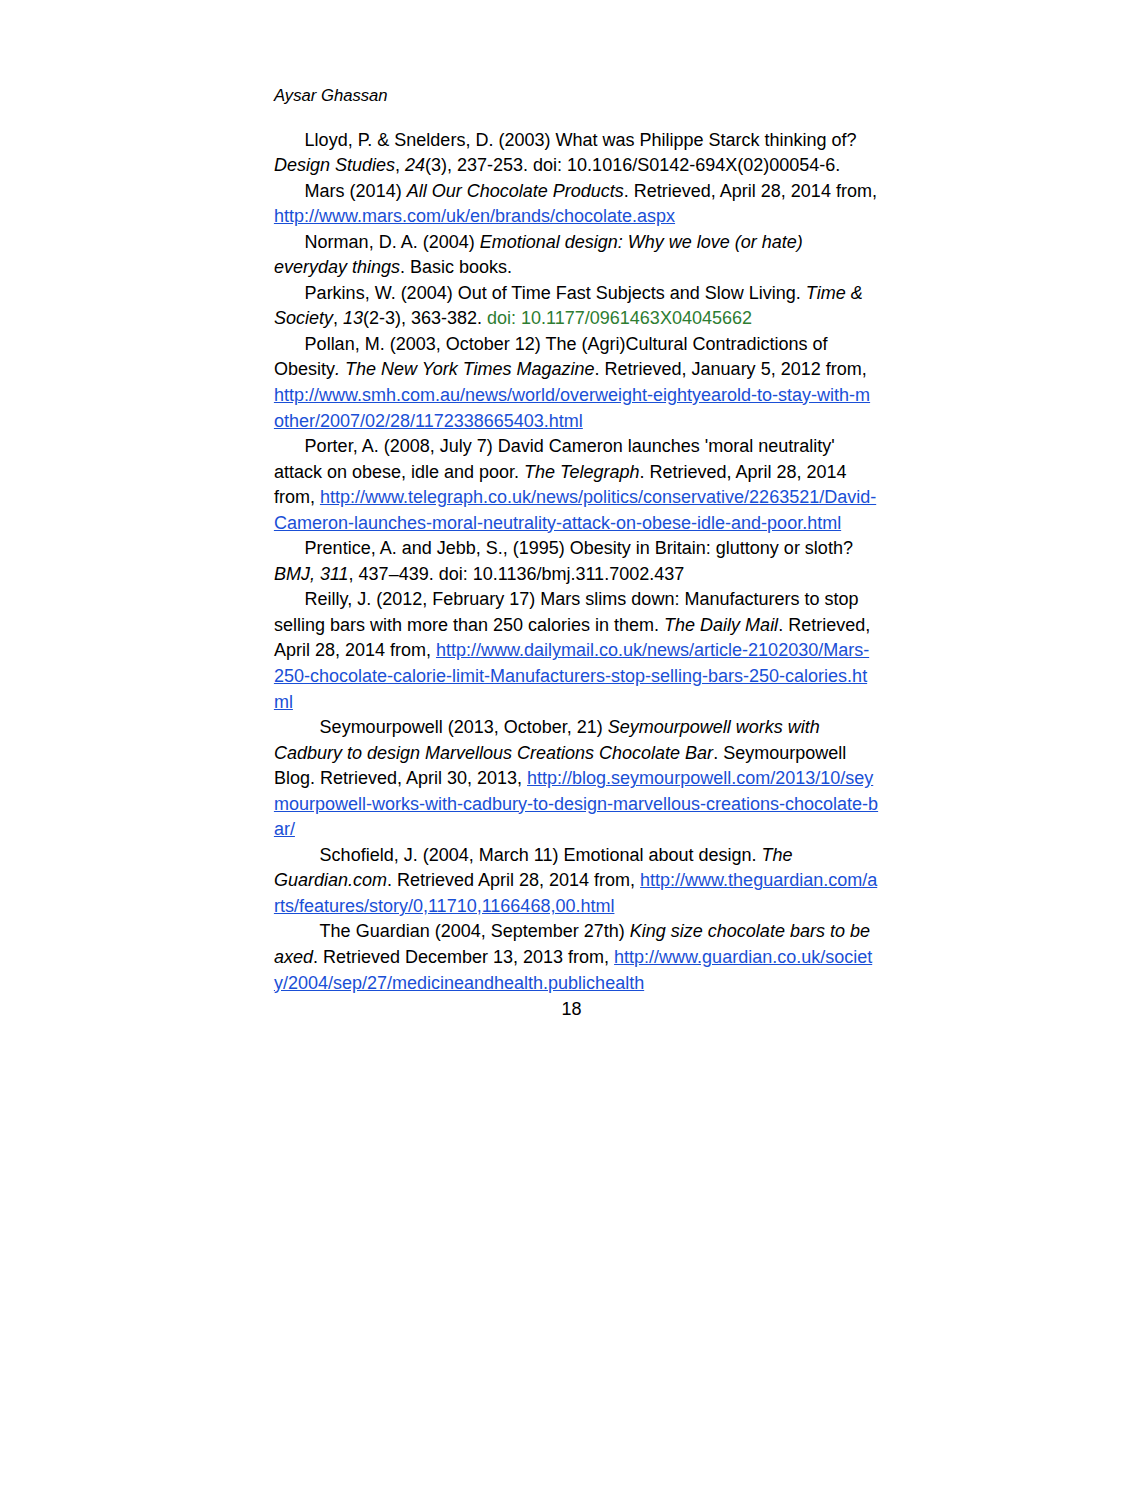Aysar Ghassan
Lloyd, P. & Snelders, D. (2003) What was Philippe Starck thinking of? Design Studies, 24(3), 237-253. doi: 10.1016/S0142-694X(02)00054-6.
Mars (2014) All Our Chocolate Products. Retrieved, April 28, 2014 from, http://www.mars.com/uk/en/brands/chocolate.aspx
Norman, D. A. (2004) Emotional design: Why we love (or hate) everyday things. Basic books.
Parkins, W. (2004) Out of Time Fast Subjects and Slow Living. Time & Society, 13(2-3), 363-382. doi: 10.1177/0961463X04045662
Pollan, M. (2003, October 12) The (Agri)Cultural Contradictions of Obesity. The New York Times Magazine. Retrieved, January 5, 2012 from, http://www.smh.com.au/news/world/overweight-eightyearold-to-stay-with-mother/2007/02/28/1172338665403.html
Porter, A. (2008, July 7) David Cameron launches 'moral neutrality' attack on obese, idle and poor. The Telegraph. Retrieved, April 28, 2014 from, http://www.telegraph.co.uk/news/politics/conservative/2263521/David-Cameron-launches-moral-neutrality-attack-on-obese-idle-and-poor.html
Prentice, A. and Jebb, S., (1995) Obesity in Britain: gluttony or sloth? BMJ, 311, 437–439. doi: 10.1136/bmj.311.7002.437
Reilly, J. (2012, February 17) Mars slims down: Manufacturers to stop selling bars with more than 250 calories in them. The Daily Mail. Retrieved, April 28, 2014 from, http://www.dailymail.co.uk/news/article-2102030/Mars-250-chocolate-calorie-limit-Manufacturers-stop-selling-bars-250-calories.html
Seymourpowell (2013, October, 21) Seymourpowell works with Cadbury to design Marvellous Creations Chocolate Bar. Seymourpowell Blog. Retrieved, April 30, 2013, http://blog.seymourpowell.com/2013/10/seymourpowell-works-with-cadbury-to-design-marvellous-creations-chocolate-bar/
Schofield, J. (2004, March 11) Emotional about design. The Guardian.com. Retrieved April 28, 2014 from, http://www.theguardian.com/arts/features/story/0,11710,1166468,00.html
The Guardian (2004, September 27th) King size chocolate bars to be axed. Retrieved December 13, 2013 from, http://www.guardian.co.uk/society/2004/sep/27/medicineandhealth.publichealth
18